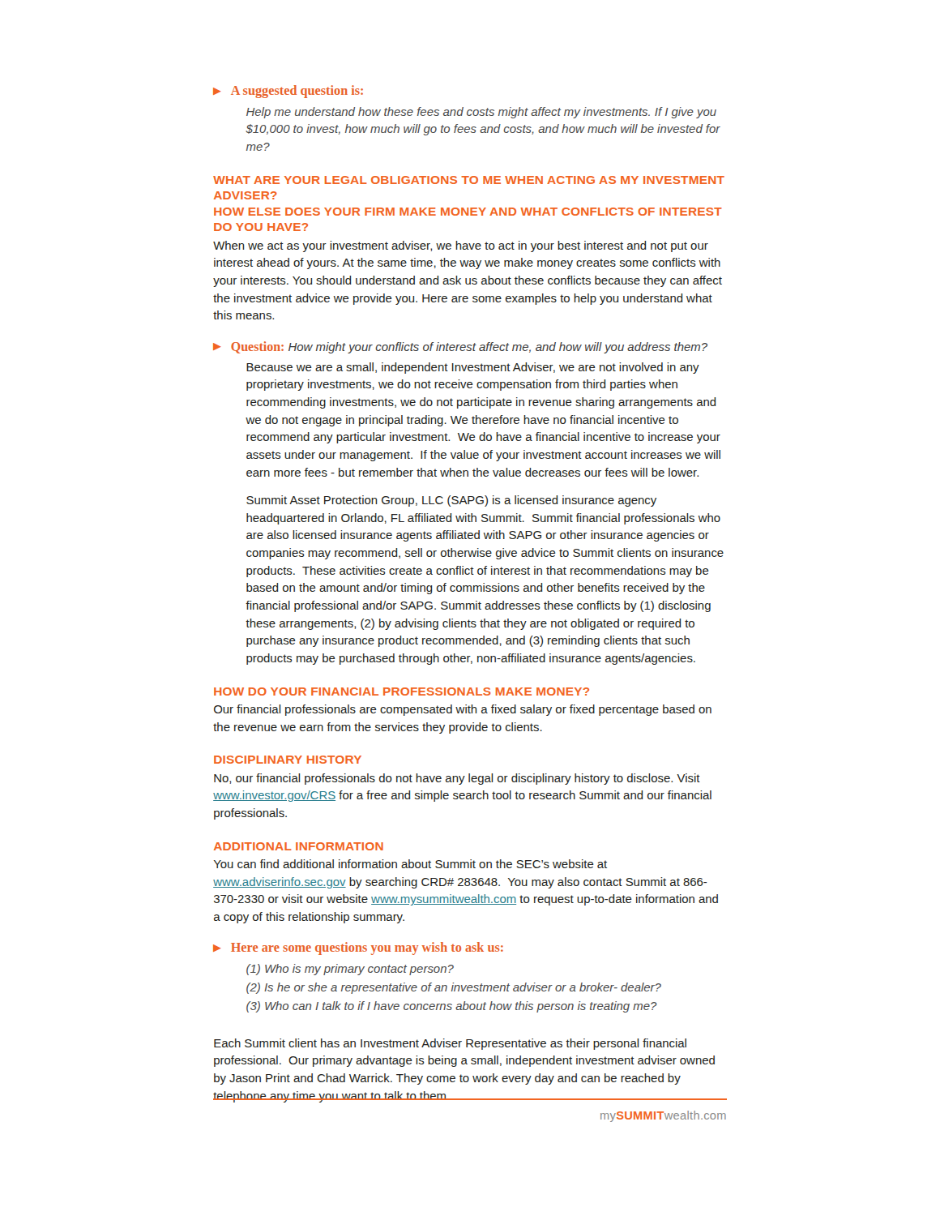▶ A suggested question is:
Help me understand how these fees and costs might affect my investments. If I give you $10,000 to invest, how much will go to fees and costs, and how much will be invested for me?
WHAT ARE YOUR LEGAL OBLIGATIONS TO ME WHEN ACTING AS MY INVESTMENT ADVISER?
HOW ELSE DOES YOUR FIRM MAKE MONEY AND WHAT CONFLICTS OF INTEREST DO YOU HAVE?
When we act as your investment adviser, we have to act in your best interest and not put our interest ahead of yours. At the same time, the way we make money creates some conflicts with your interests. You should understand and ask us about these conflicts because they can affect the investment advice we provide you. Here are some examples to help you understand what this means.
▶ Question: How might your conflicts of interest affect me, and how will you address them?
Because we are a small, independent Investment Adviser, we are not involved in any proprietary investments, we do not receive compensation from third parties when recommending investments, we do not participate in revenue sharing arrangements and we do not engage in principal trading. We therefore have no financial incentive to recommend any particular investment. We do have a financial incentive to increase your assets under our management. If the value of your investment account increases we will earn more fees - but remember that when the value decreases our fees will be lower.
Summit Asset Protection Group, LLC (SAPG) is a licensed insurance agency headquartered in Orlando, FL affiliated with Summit. Summit financial professionals who are also licensed insurance agents affiliated with SAPG or other insurance agencies or companies may recommend, sell or otherwise give advice to Summit clients on insurance products. These activities create a conflict of interest in that recommendations may be based on the amount and/or timing of commissions and other benefits received by the financial professional and/or SAPG. Summit addresses these conflicts by (1) disclosing these arrangements, (2) by advising clients that they are not obligated or required to purchase any insurance product recommended, and (3) reminding clients that such products may be purchased through other, non-affiliated insurance agents/agencies.
HOW DO YOUR FINANCIAL PROFESSIONALS MAKE MONEY?
Our financial professionals are compensated with a fixed salary or fixed percentage based on the revenue we earn from the services they provide to clients.
DISCIPLINARY HISTORY
No, our financial professionals do not have any legal or disciplinary history to disclose. Visit www.investor.gov/CRS for a free and simple search tool to research Summit and our financial professionals.
ADDITIONAL INFORMATION
You can find additional information about Summit on the SEC’s website at www.adviserinfo.sec.gov by searching CRD# 283648. You may also contact Summit at 866-370-2330 or visit our website www.mysummitwealth.com to request up-to-date information and a copy of this relationship summary.
▶ Here are some questions you may wish to ask us:
(1) Who is my primary contact person?
(2) Is he or she a representative of an investment adviser or a broker- dealer?
(3) Who can I talk to if I have concerns about how this person is treating me?
Each Summit client has an Investment Adviser Representative as their personal financial professional. Our primary advantage is being a small, independent investment adviser owned by Jason Print and Chad Warrick. They come to work every day and can be reached by telephone any time you want to talk to them.
my SUMMIT wealth.com